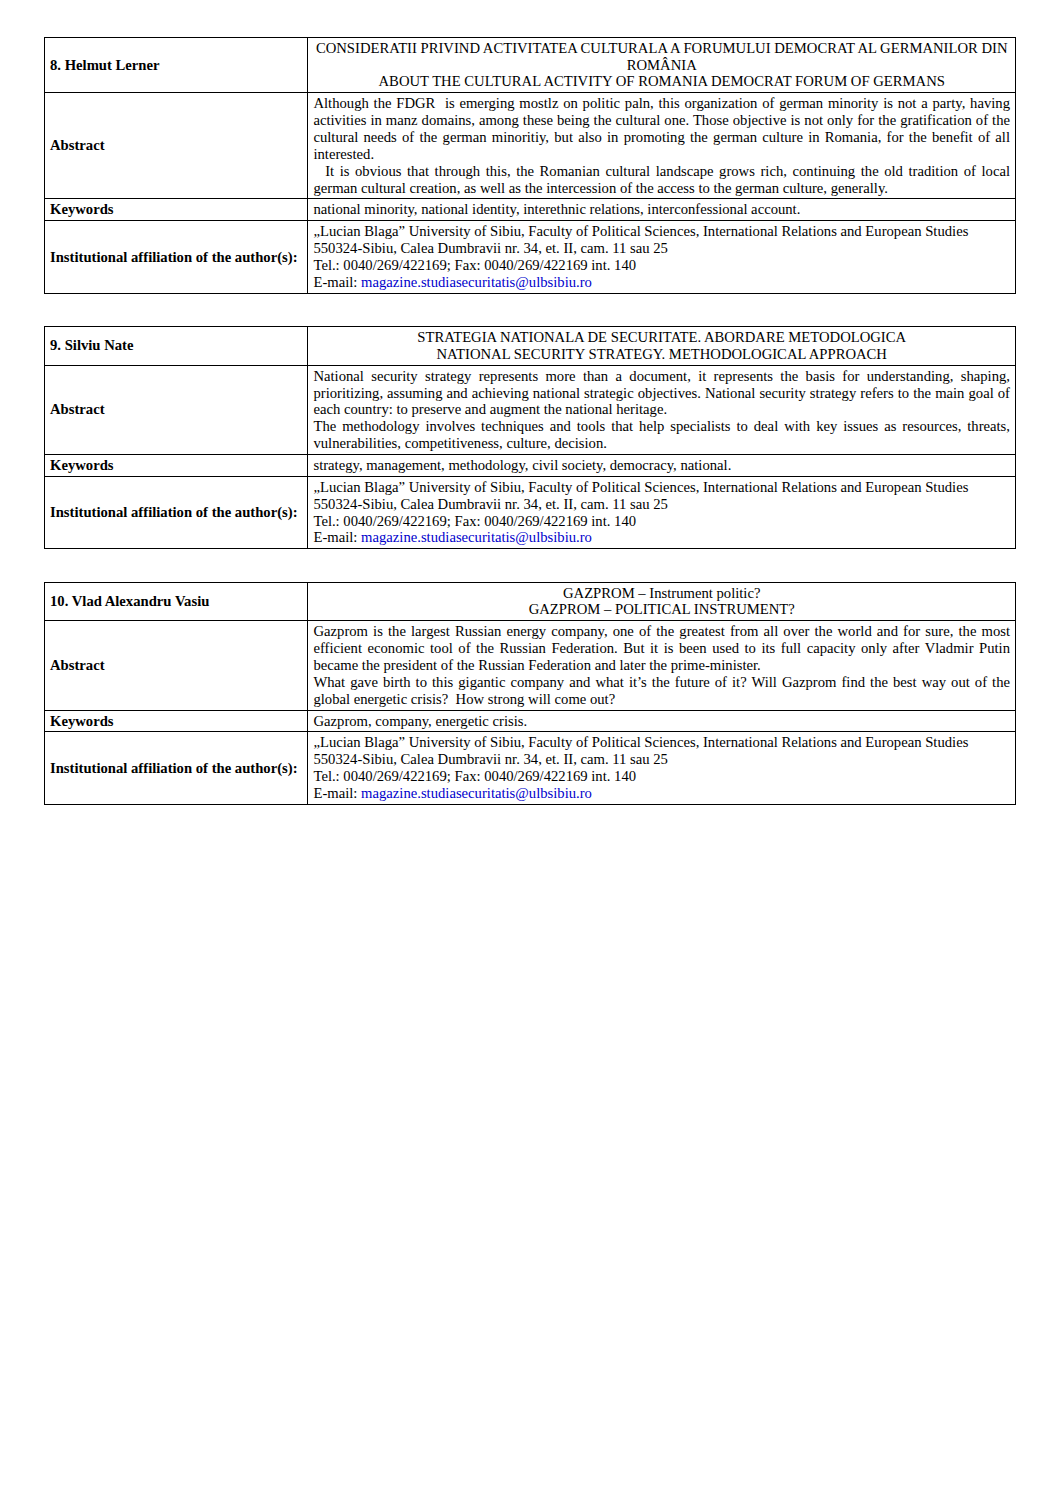| 8. Helmut Lerner | CONSIDERATII PRIVIND ACTIVITATEA CULTURALA A FORUMULUI DEMOCRAT AL GERMANILOR DIN ROMÂNIA ABOUT THE CULTURAL ACTIVITY OF ROMANIA DEMOCRAT FORUM OF GERMANS |
| Abstract | Although the FDGR is emerging mostlz on politic paln, this organization of german minority is not a party, having activities in manz domains, among these being the cultural one. Those objective is not only for the gratification of the cultural needs of the german minoritiy, but also in promoting the german culture in Romania, for the benefit of all interested. It is obvious that through this, the Romanian cultural landscape grows rich, continuing the old tradition of local german cultural creation, as well as the intercession of the access to the german culture, generally. |
| Keywords | national minority, national identity, interethnic relations, interconfessional account. |
| Institutional affiliation of the author(s): | „Lucian Blaga” University of Sibiu, Faculty of Political Sciences, International Relations and European Studies 550324-Sibiu, Calea Dumbravii nr. 34, et. II, cam. 11 sau 25 Tel.: 0040/269/422169; Fax: 0040/269/422169 int. 140 E-mail: magazine.studiasecuritatis@ulbsibiu.ro |
| 9. Silviu Nate | STRATEGIA NATIONALA DE SECURITATE. ABORDARE METODOLOGICA NATIONAL SECURITY STRATEGY. METHODOLOGICAL APPROACH |
| Abstract | National security strategy represents more than a document, it represents the basis for understanding, shaping, prioritizing, assuming and achieving national strategic objectives. National security strategy refers to the main goal of each country: to preserve and augment the national heritage. The methodology involves techniques and tools that help specialists to deal with key issues as resources, threats, vulnerabilities, competitiveness, culture, decision. |
| Keywords | strategy, management, methodology, civil society, democracy, national. |
| Institutional affiliation of the author(s): | „Lucian Blaga” University of Sibiu, Faculty of Political Sciences, International Relations and European Studies 550324-Sibiu, Calea Dumbravii nr. 34, et. II, cam. 11 sau 25 Tel.: 0040/269/422169; Fax: 0040/269/422169 int. 140 E-mail: magazine.studiasecuritatis@ulbsibiu.ro |
| 10. Vlad Alexandru Vasiu | GAZPROM – Instrument politic? GAZPROM – POLITICAL INSTRUMENT? |
| Abstract | Gazprom is the largest Russian energy company, one of the greatest from all over the world and for sure, the most efficient economic tool of the Russian Federation. But it is been used to its full capacity only after Vladmir Putin became the president of the Russian Federation and later the prime-minister. What gave birth to this gigantic company and what it’s the future of it? Will Gazprom find the best way out of the global energetic crisis? How strong will come out? |
| Keywords | Gazprom, company, energetic crisis. |
| Institutional affiliation of the author(s): | „Lucian Blaga” University of Sibiu, Faculty of Political Sciences, International Relations and European Studies 550324-Sibiu, Calea Dumbravii nr. 34, et. II, cam. 11 sau 25 Tel.: 0040/269/422169; Fax: 0040/269/422169 int. 140 E-mail: magazine.studiasecuritatis@ulbsibiu.ro |